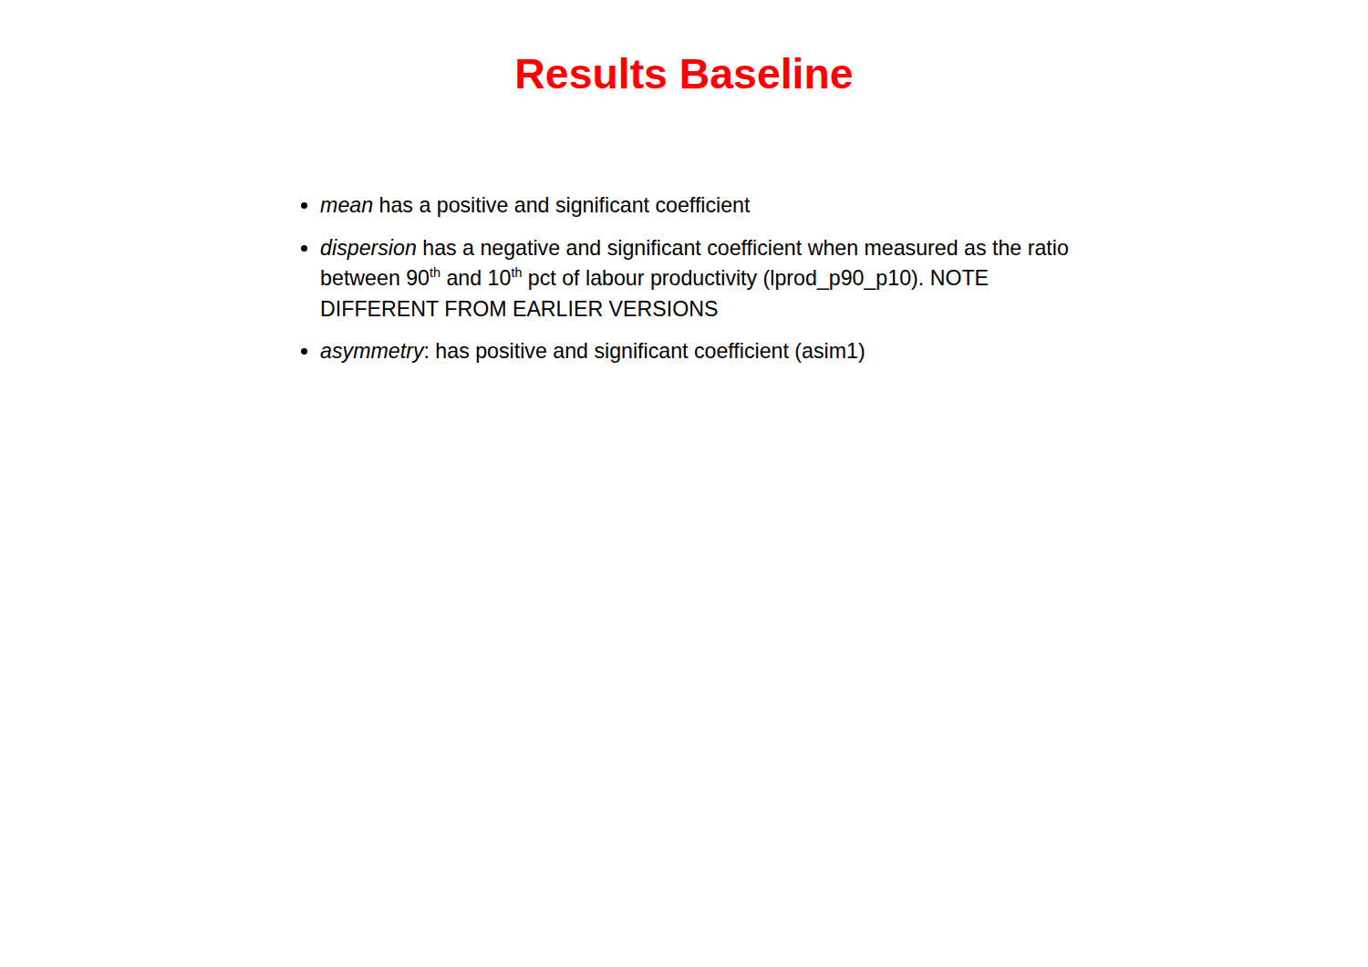Results Baseline
mean has a positive and significant coefficient
dispersion has a negative and significant coefficient when measured as the ratio between 90th and 10th pct of labour productivity (lprod_p90_p10). NOTE DIFFERENT FROM EARLIER VERSIONS
asymmetry: has positive and significant coefficient (asim1)